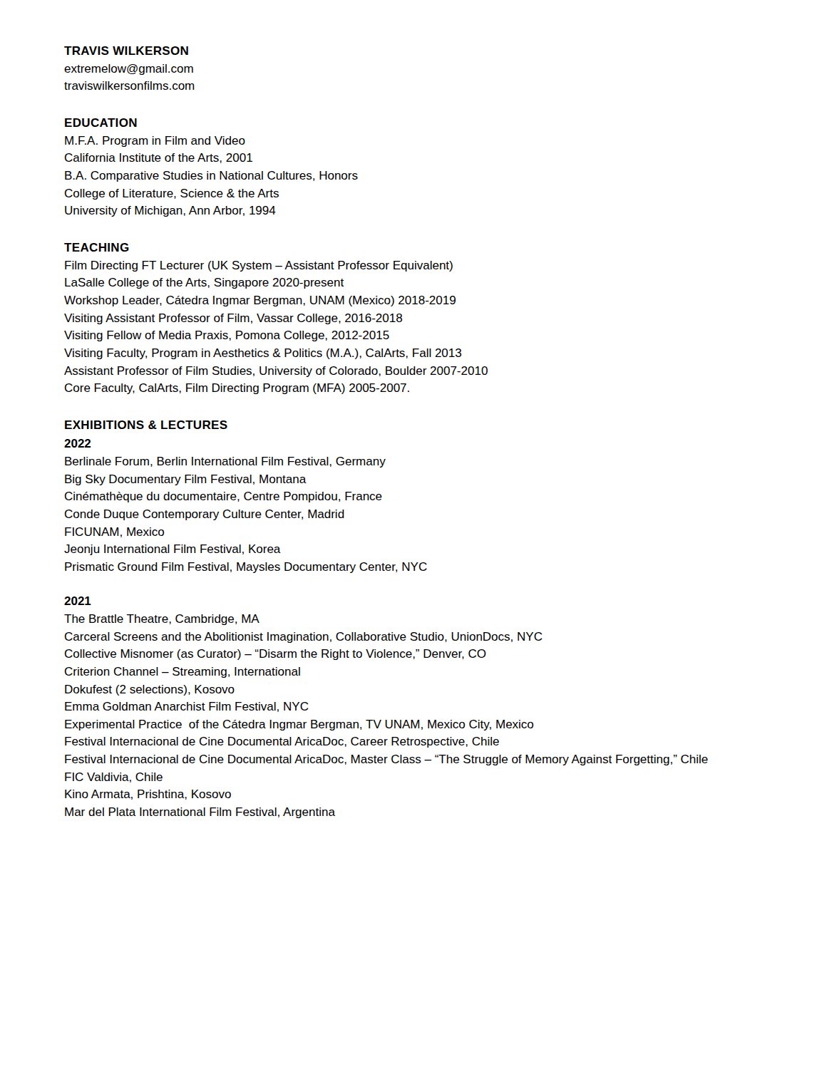TRAVIS WILKERSON
extremelow@gmail.com
traviswilkersonfilms.com
EDUCATION
M.F.A. Program in Film and Video
California Institute of the Arts, 2001
B.A. Comparative Studies in National Cultures, Honors
College of Literature, Science & the Arts
University of Michigan, Ann Arbor, 1994
TEACHING
Film Directing FT Lecturer (UK System – Assistant Professor Equivalent)
LaSalle College of the Arts, Singapore 2020-present
Workshop Leader, Cátedra Ingmar Bergman, UNAM (Mexico) 2018-2019
Visiting Assistant Professor of Film, Vassar College, 2016-2018
Visiting Fellow of Media Praxis, Pomona College, 2012-2015
Visiting Faculty, Program in Aesthetics & Politics (M.A.), CalArts, Fall 2013
Assistant Professor of Film Studies, University of Colorado, Boulder 2007-2010
Core Faculty, CalArts, Film Directing Program (MFA) 2005-2007.
EXHIBITIONS & LECTURES
2022
Berlinale Forum, Berlin International Film Festival, Germany
Big Sky Documentary Film Festival, Montana
Cinémathèque du documentaire, Centre Pompidou, France
Conde Duque Contemporary Culture Center, Madrid
FICUNAM, Mexico
Jeonju International Film Festival, Korea
Prismatic Ground Film Festival, Maysles Documentary Center, NYC
2021
The Brattle Theatre, Cambridge, MA
Carceral Screens and the Abolitionist Imagination, Collaborative Studio, UnionDocs, NYC
Collective Misnomer (as Curator) – “Disarm the Right to Violence,” Denver, CO
Criterion Channel – Streaming, International
Dokufest (2 selections), Kosovo
Emma Goldman Anarchist Film Festival, NYC
Experimental Practice of the Cátedra Ingmar Bergman, TV UNAM, Mexico City, Mexico
Festival Internacional de Cine Documental AricaDoc, Career Retrospective, Chile
Festival Internacional de Cine Documental AricaDoc, Master Class – “The Struggle of Memory Against Forgetting,” Chile
FIC Valdivia, Chile
Kino Armata, Prishtina, Kosovo
Mar del Plata International Film Festival, Argentina